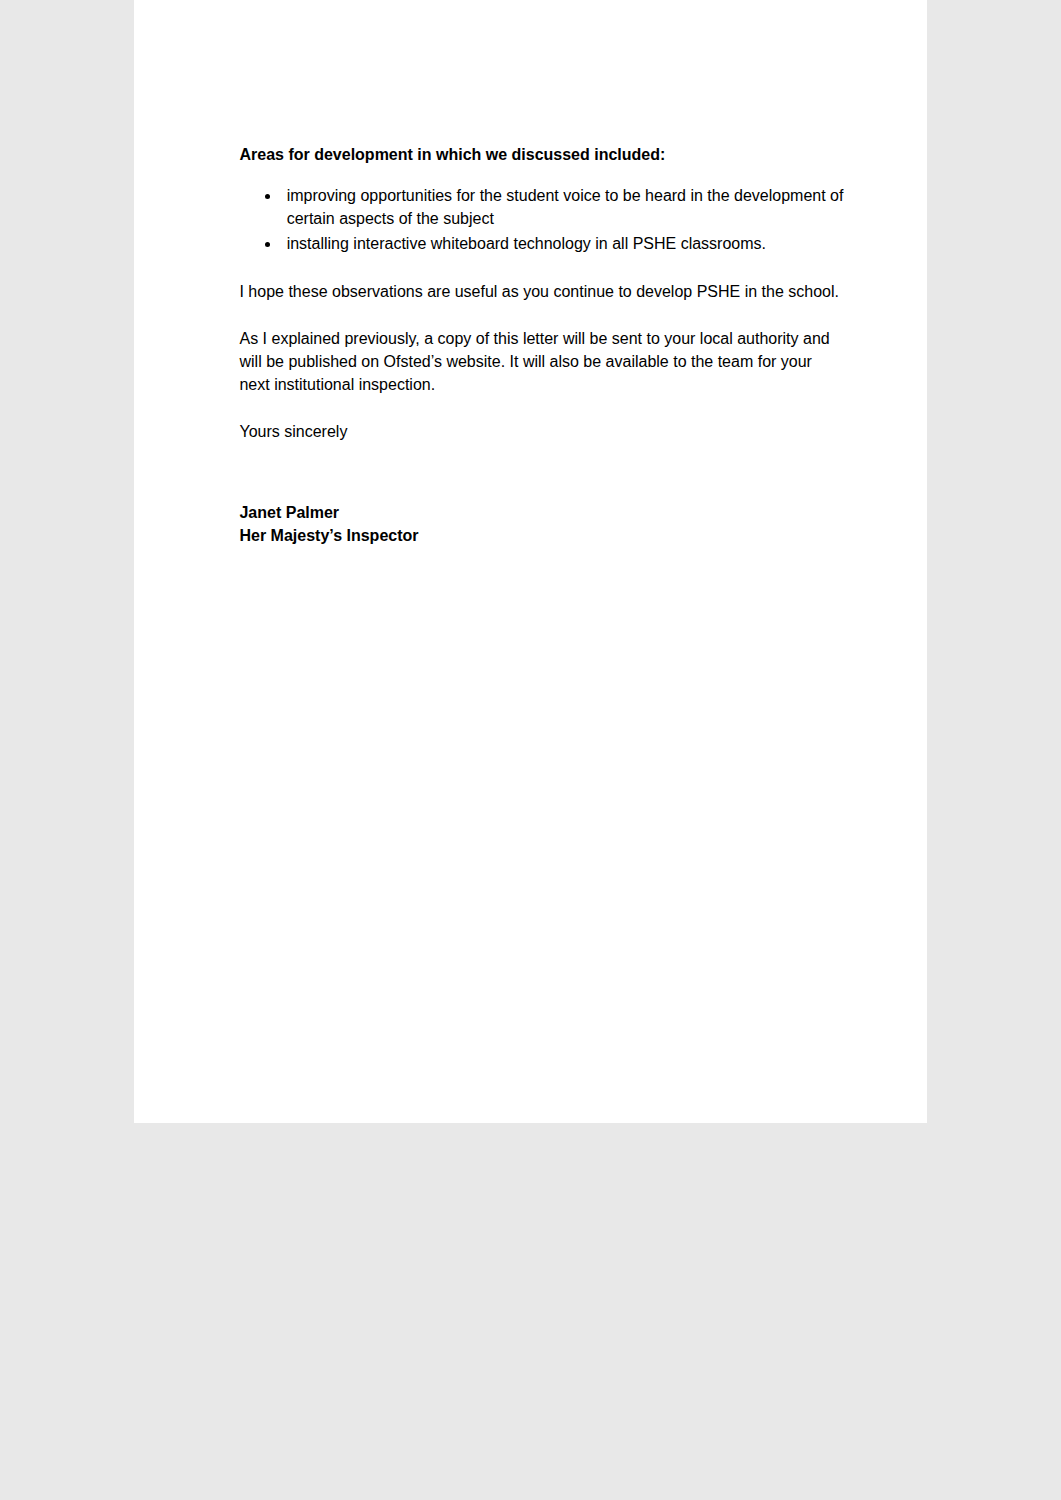Areas for development in which we discussed included:
improving opportunities for the student voice to be heard in the development of certain aspects of the subject
installing interactive whiteboard technology in all PSHE classrooms.
I hope these observations are useful as you continue to develop PSHE in the school.
As I explained previously, a copy of this letter will be sent to your local authority and will be published on Ofsted’s website. It will also be available to the team for your next institutional inspection.
Yours sincerely
Janet Palmer Her Majesty’s Inspector